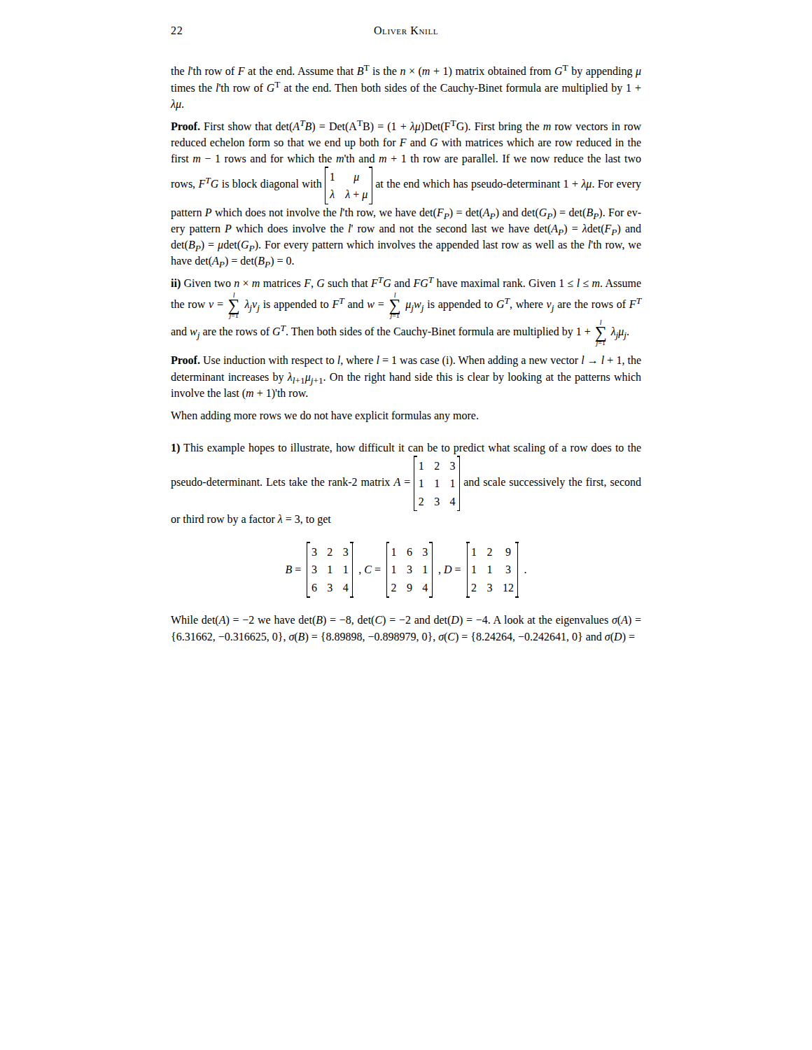22 Oliver Knill 22
the l'th row of F at the end. Assume that BT is the n × (m + 1) matrix obtained from GT by appending μ times the l'th row of GT at the end. Then both sides of the Cauchy-Binet formula are multiplied by 1 + λμ.
Proof. First show that det(ATB) = Det(ATB) = (1 + λμ)Det(FTG). First bring the m row vectors in row reduced echelon form so that we end up both for F and G with matrices which are row reduced in the first m − 1 rows and for which the m'th and m + 1 th row are parallel. If we now reduce the last two rows, FTG is block diagonal with 1 μ λλ + μ at the end which has pseudo-determinant 1 + λμ. For every pattern P which does not involve the l'th row, we have det(FP) = det(AP) and det(GP) = det(BP). For every pattern P which does involve the l' row and not the second last we have det(AP) = λdet(FP) and det(BP) = μdet(GP). For every pattern which involves the appended last row as well as the l'th row, we have det(AP) = det(BP) = 0.
ii) Given two n × m matrices F, G such that FTG and FGT have maximal rank. Given 1 ≤ l ≤ m. Assume the row v = l∑j=1 λjvj is appended to FT and w = l∑j=1 μjwj is appended to GT, where vj are the rows of FT and wj are the rows of GT. Then both sides of the Cauchy-Binet formula are multiplied by 1 + l∑j=1 λjμj.
Proof. Use induction with respect to l, where l = 1 was case (i). When adding a new vector l → l + 1, the determinant increases by λl+1μj+1. On the right hand side this is clear by looking at the patterns which involve the last (m + 1)'th row.
When adding more rows we do not have explicit formulas any more.
1) This example hopes to illustrate, how difficult it can be to predict what scaling of a row does to the pseudo-determinant. Lets take the rank-2 matrix A = 123 111 234 and scale successively the first, second or third row by a factor λ = 3, to get
B = 323 311 634 , C = 163 131 294 , D = 129 113 2312 .
While det(A) = −2 we have det(B) = −8, det(C) = −2 and det(D) = −4. A look at the eigenvalues σ(A) = {6.31662, −0.316625, 0}, σ(B) = {8.89898, −0.898979, 0}, σ(C) = {8.24264, −0.242641, 0} and σ(D) =